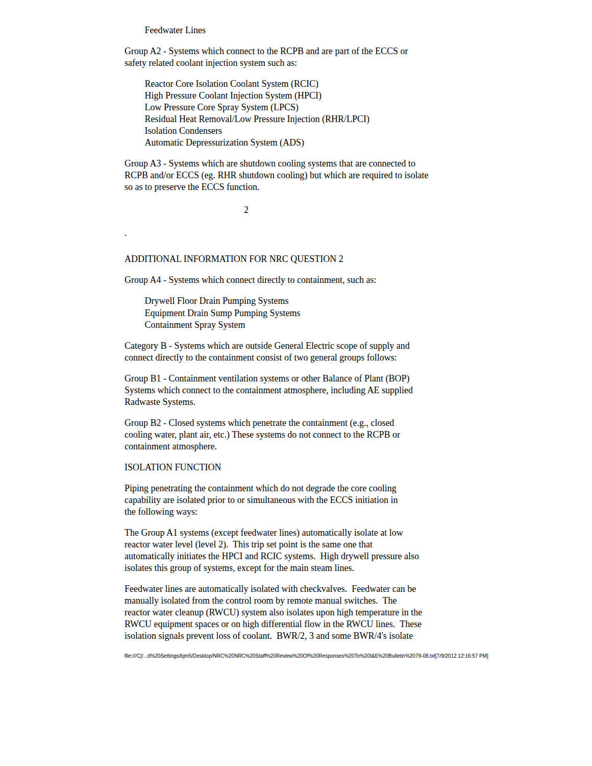Feedwater Lines
Group A2 - Systems which connect to the RCPB and are part of the ECCS or
safety related coolant injection system such as:
Reactor Core Isolation Coolant System (RCIC)
High Pressure Coolant Injection System (HPCI)
Low Pressure Core Spray System (LPCS)
Residual Heat Removal/Low Pressure Injection (RHR/LPCI)
Isolation Condensers
Automatic Depressurization System (ADS)
Group A3 - Systems which are shutdown cooling systems that are connected to
RCPB and/or ECCS (eg. RHR shutdown cooling) but which are required to isolate
so as to preserve the ECCS function.
2
.
ADDITIONAL INFORMATION FOR NRC QUESTION 2
Group A4 - Systems which connect directly to containment, such as:
Drywell Floor Drain Pumping Systems
Equipment Drain Sump Pumping Systems
Containment Spray System
Category B - Systems which are outside General Electric scope of supply and
connect directly to the containment consist of two general groups follows:
Group B1 - Containment ventilation systems or other Balance of Plant (BOP)
Systems which connect to the containment atmosphere, including AE supplied
Radwaste Systems.
Group B2 - Closed systems which penetrate the containment (e.g., closed
cooling water, plant air, etc.) These systems do not connect to the RCPB or
containment atmosphere.
ISOLATION FUNCTION
Piping penetrating the containment which do not degrade the core cooling
capability are isolated prior to or simultaneous with the ECCS initiation in
the following ways:
The Group A1 systems (except feedwater lines) automatically isolate at low
reactor water level (level 2). This trip set point is the same one that
automatically initiates the HPCI and RCIC systems. High drywell pressure also
isolates this group of systems, except for the main steam lines.
Feedwater lines are automatically isolated with checkvalves. Feedwater can be
manually isolated from the control room by remote manual switches. The
reactor water cleanup (RWCU) system also isolates upon high temperature in the
RWCU equipment spaces or on high differential flow in the RWCU lines. These
isolation signals prevent loss of coolant. BWR/2, 3 and some BWR/4's isolate
file:///C|/...d%20Settings/bjm5/Desktop/NRC%20NRC%20Staff%20Review%20Of%20Responses%20To%20I&E%20Bulletin%2079-08.txt[7/9/2012 12:16:57 PM]